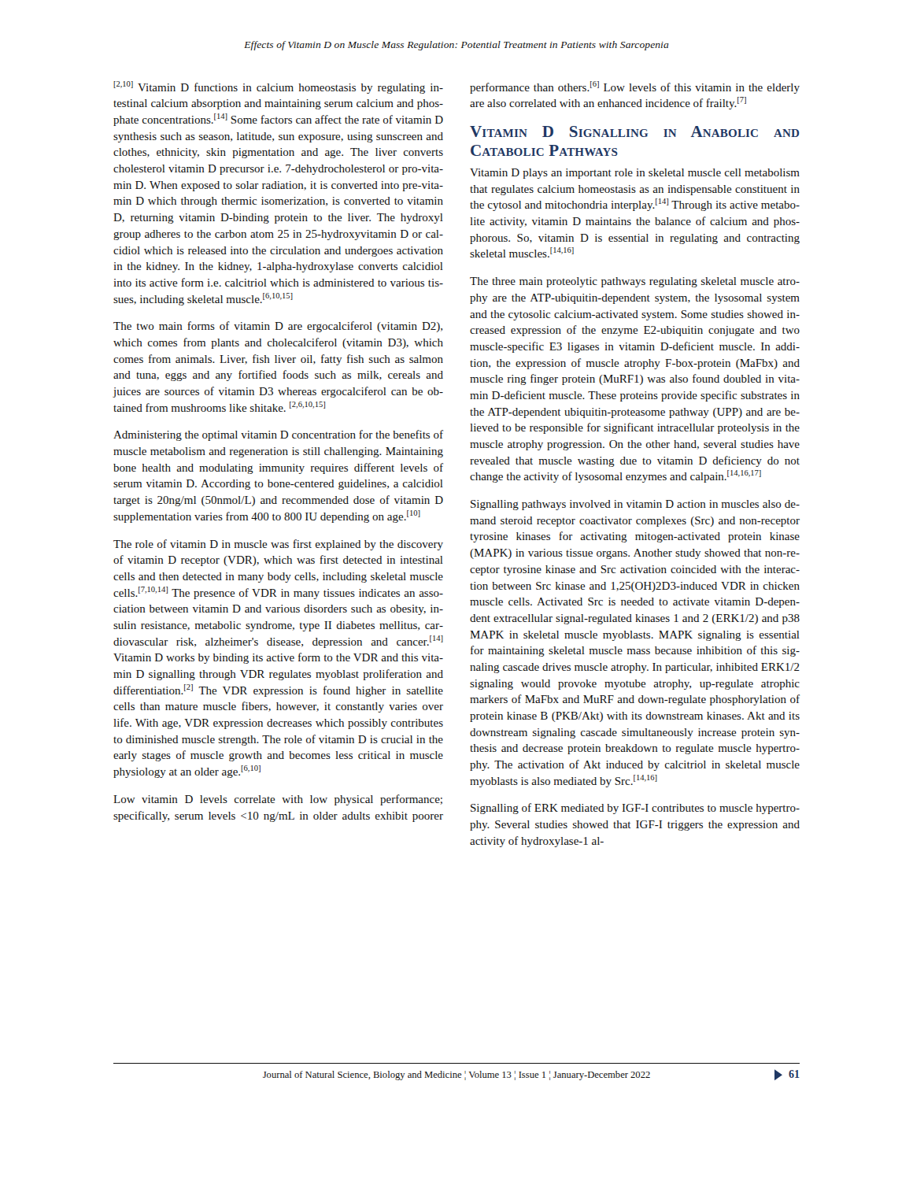Effects of Vitamin D on Muscle Mass Regulation: Potential Treatment in Patients with Sarcopenia
[2,10] Vitamin D functions in calcium homeostasis by regulating intestinal calcium absorption and maintaining serum calcium and phosphate concentrations.[14] Some factors can affect the rate of vitamin D synthesis such as season, latitude, sun exposure, using sunscreen and clothes, ethnicity, skin pigmentation and age. The liver converts cholesterol vitamin D precursor i.e. 7-dehydrocholesterol or pro-vitamin D. When exposed to solar radiation, it is converted into pre-vitamin D which through thermic isomerization, is converted to vitamin D, returning vitamin D-binding protein to the liver. The hydroxyl group adheres to the carbon atom 25 in 25-hydroxyvitamin D or calcidiol which is released into the circulation and undergoes activation in the kidney. In the kidney, 1-alpha-hydroxylase converts calcidiol into its active form i.e. calcitriol which is administered to various tissues, including skeletal muscle.[6,10,15]
The two main forms of vitamin D are ergocalciferol (vitamin D2), which comes from plants and cholecalciferol (vitamin D3), which comes from animals. Liver, fish liver oil, fatty fish such as salmon and tuna, eggs and any fortified foods such as milk, cereals and juices are sources of vitamin D3 whereas ergocalciferol can be obtained from mushrooms like shitake. [2,6,10,15]
Administering the optimal vitamin D concentration for the benefits of muscle metabolism and regeneration is still challenging. Maintaining bone health and modulating immunity requires different levels of serum vitamin D. According to bone-centered guidelines, a calcidiol target is 20ng/ml (50nmol/L) and recommended dose of vitamin D supplementation varies from 400 to 800 IU depending on age.[10]
The role of vitamin D in muscle was first explained by the discovery of vitamin D receptor (VDR), which was first detected in intestinal cells and then detected in many body cells, including skeletal muscle cells.[7,10,14] The presence of VDR in many tissues indicates an association between vitamin D and various disorders such as obesity, insulin resistance, metabolic syndrome, type II diabetes mellitus, cardiovascular risk, alzheimer's disease, depression and cancer.[14] Vitamin D works by binding its active form to the VDR and this vitamin D signalling through VDR regulates myoblast proliferation and differentiation.[2] The VDR expression is found higher in satellite cells than mature muscle fibers, however, it constantly varies over life. With age, VDR expression decreases which possibly contributes to diminished muscle strength. The role of vitamin D is crucial in the early stages of muscle growth and becomes less critical in muscle physiology at an older age.[6,10]
Low vitamin D levels correlate with low physical performance; specifically, serum levels <10 ng/mL in older adults exhibit poorer performance than others.[6] Low levels of this vitamin in the elderly are also correlated with an enhanced incidence of frailty.[7]
Vitamin D Signalling in Anabolic and Catabolic Pathways
Vitamin D plays an important role in skeletal muscle cell metabolism that regulates calcium homeostasis as an indispensable constituent in the cytosol and mitochondria interplay.[14] Through its active metabolite activity, vitamin D maintains the balance of calcium and phosphorous. So, vitamin D is essential in regulating and contracting skeletal muscles.[14,16]
The three main proteolytic pathways regulating skeletal muscle atrophy are the ATP-ubiquitin-dependent system, the lysosomal system and the cytosolic calcium-activated system. Some studies showed increased expression of the enzyme E2-ubiquitin conjugate and two muscle-specific E3 ligases in vitamin D-deficient muscle. In addition, the expression of muscle atrophy F-box-protein (MaFbx) and muscle ring finger protein (MuRF1) was also found doubled in vitamin D-deficient muscle. These proteins provide specific substrates in the ATP-dependent ubiquitin-proteasome pathway (UPP) and are believed to be responsible for significant intracellular proteolysis in the muscle atrophy progression. On the other hand, several studies have revealed that muscle wasting due to vitamin D deficiency do not change the activity of lysosomal enzymes and calpain.[14,16,17]
Signalling pathways involved in vitamin D action in muscles also demand steroid receptor coactivator complexes (Src) and non-receptor tyrosine kinases for activating mitogen-activated protein kinase (MAPK) in various tissue organs. Another study showed that non-receptor tyrosine kinase and Src activation coincided with the interaction between Src kinase and 1,25(OH)2D3-induced VDR in chicken muscle cells. Activated Src is needed to activate vitamin D-dependent extracellular signal-regulated kinases 1 and 2 (ERK1/2) and p38 MAPK in skeletal muscle myoblasts. MAPK signaling is essential for maintaining skeletal muscle mass because inhibition of this signaling cascade drives muscle atrophy. In particular, inhibited ERK1/2 signaling would provoke myotube atrophy, up-regulate atrophic markers of MaFbx and MuRF and down-regulate phosphorylation of protein kinase B (PKB/Akt) with its downstream kinases. Akt and its downstream signaling cascade simultaneously increase protein synthesis and decrease protein breakdown to regulate muscle hypertrophy. The activation of Akt induced by calcitriol in skeletal muscle myoblasts is also mediated by Src.[14,16]
Signalling of ERK mediated by IGF-I contributes to muscle hypertrophy. Several studies showed that IGF-I triggers the expression and activity of hydroxylase-1 al-
Journal of Natural Science, Biology and Medicine ¦ Volume 13 ¦ Issue 1 ¦ January-December 2022
61